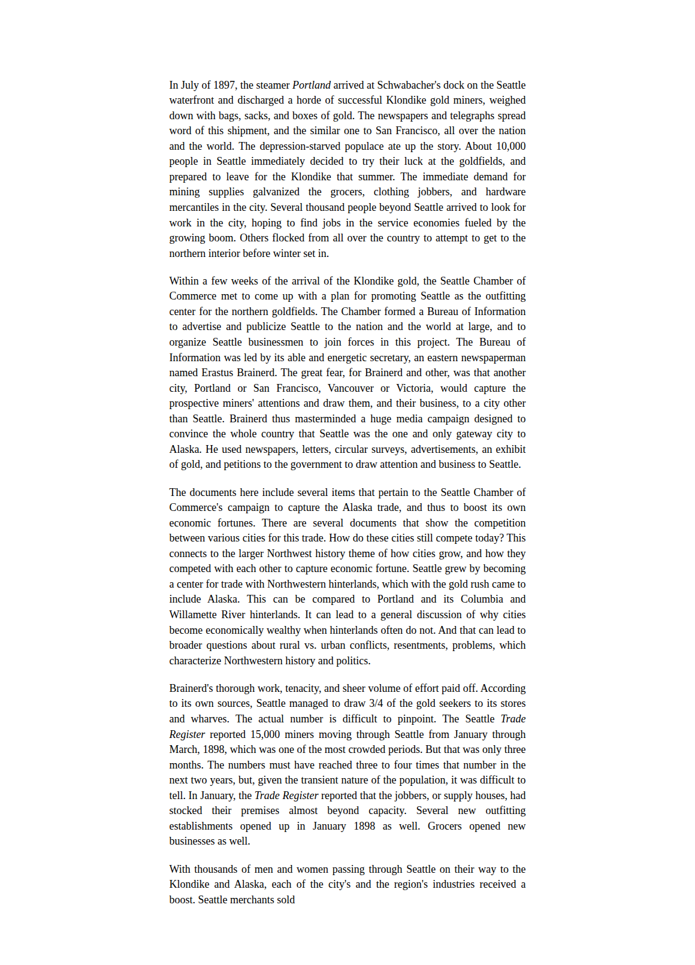In July of 1897, the steamer Portland arrived at Schwabacher's dock on the Seattle waterfront and discharged a horde of successful Klondike gold miners, weighed down with bags, sacks, and boxes of gold. The newspapers and telegraphs spread word of this shipment, and the similar one to San Francisco, all over the nation and the world. The depression-starved populace ate up the story. About 10,000 people in Seattle immediately decided to try their luck at the goldfields, and prepared to leave for the Klondike that summer. The immediate demand for mining supplies galvanized the grocers, clothing jobbers, and hardware mercantiles in the city. Several thousand people beyond Seattle arrived to look for work in the city, hoping to find jobs in the service economies fueled by the growing boom. Others flocked from all over the country to attempt to get to the northern interior before winter set in.
Within a few weeks of the arrival of the Klondike gold, the Seattle Chamber of Commerce met to come up with a plan for promoting Seattle as the outfitting center for the northern goldfields. The Chamber formed a Bureau of Information to advertise and publicize Seattle to the nation and the world at large, and to organize Seattle businessmen to join forces in this project. The Bureau of Information was led by its able and energetic secretary, an eastern newspaperman named Erastus Brainerd. The great fear, for Brainerd and other, was that another city, Portland or San Francisco, Vancouver or Victoria, would capture the prospective miners' attentions and draw them, and their business, to a city other than Seattle. Brainerd thus masterminded a huge media campaign designed to convince the whole country that Seattle was the one and only gateway city to Alaska. He used newspapers, letters, circular surveys, advertisements, an exhibit of gold, and petitions to the government to draw attention and business to Seattle.
The documents here include several items that pertain to the Seattle Chamber of Commerce's campaign to capture the Alaska trade, and thus to boost its own economic fortunes. There are several documents that show the competition between various cities for this trade. How do these cities still compete today? This connects to the larger Northwest history theme of how cities grow, and how they competed with each other to capture economic fortune. Seattle grew by becoming a center for trade with Northwestern hinterlands, which with the gold rush came to include Alaska. This can be compared to Portland and its Columbia and Willamette River hinterlands. It can lead to a general discussion of why cities become economically wealthy when hinterlands often do not. And that can lead to broader questions about rural vs. urban conflicts, resentments, problems, which characterize Northwestern history and politics.
Brainerd's thorough work, tenacity, and sheer volume of effort paid off. According to its own sources, Seattle managed to draw 3/4 of the gold seekers to its stores and wharves. The actual number is difficult to pinpoint. The Seattle Trade Register reported 15,000 miners moving through Seattle from January through March, 1898, which was one of the most crowded periods. But that was only three months. The numbers must have reached three to four times that number in the next two years, but, given the transient nature of the population, it was difficult to tell. In January, the Trade Register reported that the jobbers, or supply houses, had stocked their premises almost beyond capacity. Several new outfitting establishments opened up in January 1898 as well. Grocers opened new businesses as well.
With thousands of men and women passing through Seattle on their way to the Klondike and Alaska, each of the city's and the region's industries received a boost. Seattle merchants sold